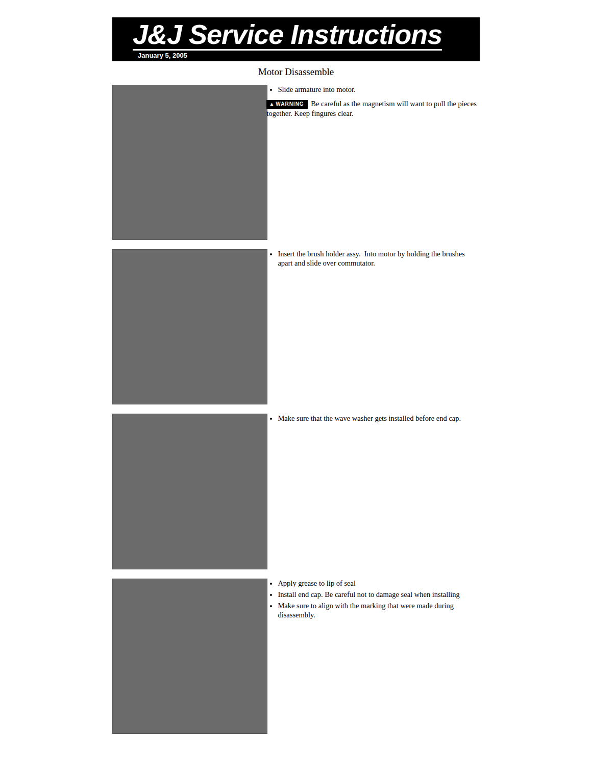J&J Service Instructions
January 5, 2005
Motor Disassemble
| | Slide armature into motor. ▲ WARNING Be careful as the magnetism will want to pull the pieces together. Keep fingures clear. |
| | Insert the brush holder assy. Into motor by holding the brushes apart and slide over commutator. |
| | Make sure that the wave washer gets installed before end cap. |
| | Apply grease to lip of seal Install end cap. Be careful not to damage seal when installing Make sure to align with the marking that were made during disassembly. |